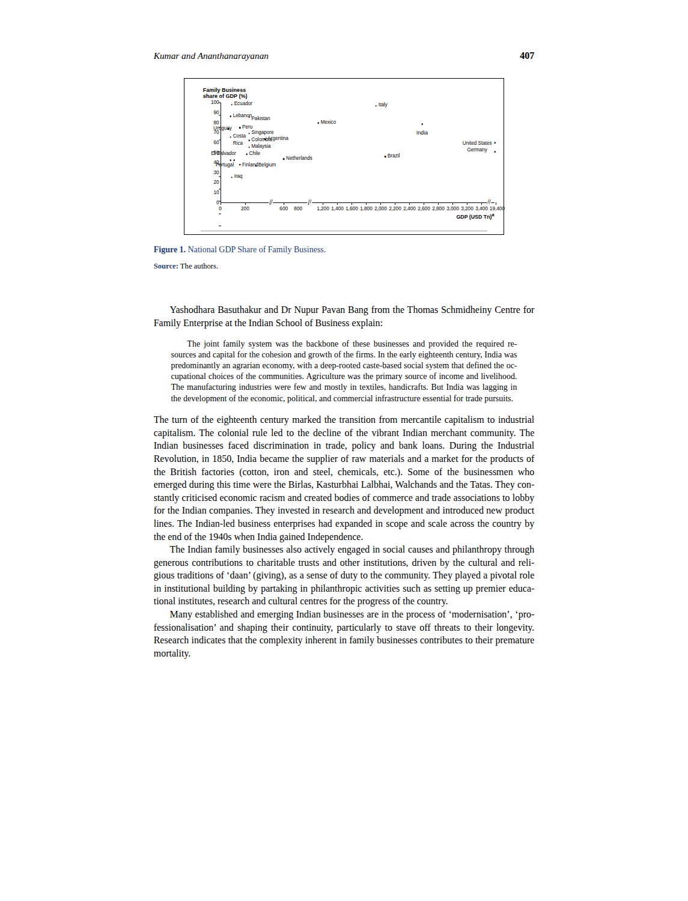Kumar and Ananthanarayanan 407
Family Business
share of GDP (%)
100 90 80 70 60 50 40 30 20 10 0
0 200 600 800 1,200 1,400 1,600 1,800 2,000 2,200 2,400 2,600 2,800 3,000 3,200 3,400 19,400
//
//
//
GDP (USD Tn)a
Ecuador
Lebanon
Pakistan
Uruguay
Peru
Singapore
Costa
Colombia
Argentina
Rica
Malaysia
Chile
El Salvador
Portugal
Finland
Belgium
Iraq
Mexico
Netherlands
Italy
Brazil
India
United States
Germany
Figure 1. National GDP Share of Family Business.
Source: The authors.
Yashodhara Basuthakur and Dr Nupur Pavan Bang from the Thomas Schmidheiny Centre for Family Enterprise at the Indian School of Business explain:
The joint family system was the backbone of these businesses and provided the required resources and capital for the cohesion and growth of the firms. In the early eighteenth century, India was predominantly an agrarian economy, with a deep-rooted caste-based social system that defined the occupational choices of the communities. Agriculture was the primary source of income and livelihood. The manufacturing industries were few and mostly in textiles, handicrafts. But India was lagging in the development of the economic, political, and commercial infrastructure essential for trade pursuits.
The turn of the eighteenth century marked the transition from mercantile capitalism to industrial capitalism. The colonial rule led to the decline of the vibrant Indian merchant community. The Indian businesses faced discrimination in trade, policy and bank loans. During the Industrial Revolution, in 1850, India became the supplier of raw materials and a market for the products of the British factories (cotton, iron and steel, chemicals, etc.). Some of the businessmen who emerged during this time were the Birlas, Kasturbhai Lalbhai, Walchands and the Tatas. They constantly criticised economic racism and created bodies of commerce and trade associations to lobby for the Indian companies. They invested in research and development and introduced new product lines. The Indian-led business enterprises had expanded in scope and scale across the country by the end of the 1940s when India gained Independence.
The Indian family businesses also actively engaged in social causes and philanthropy through generous contributions to charitable trusts and other institutions, driven by the cultural and religious traditions of ‘daan’ (giving), as a sense of duty to the community. They played a pivotal role in institutional building by partaking in philanthropic activities such as setting up premier educational institutes, research and cultural centres for the progress of the country.
Many established and emerging Indian businesses are in the process of ‘modernisation’, ‘professionalisation’ and shaping their continuity, particularly to stave off threats to their longevity. Research indicates that the complexity inherent in family businesses contributes to their premature mortality.